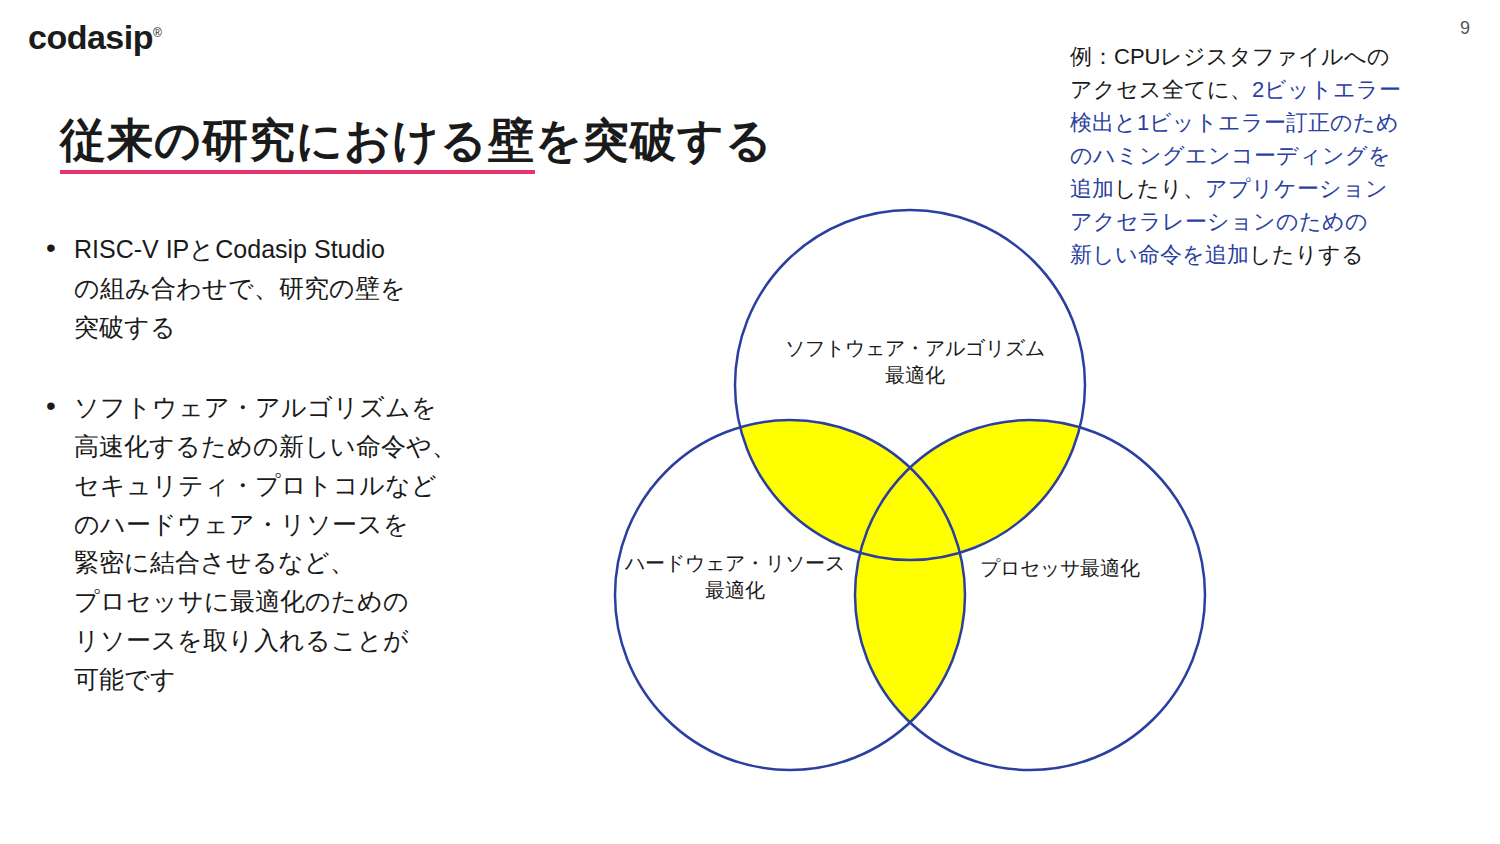codasip®
9
従来の研究における壁を突破する
RISC-V IPとCodasip Studio
の組み合わせで、研究の壁を
突破する
ソフトウェア・アルゴリズムを
高速化するための新しい命令や、
セキュリティ・プロトコルなど
のハードウェア・リソースを
緊密に結合させるなど、
プロセッサに最適化のための
リソースを取り入れることが
可能です
例：CPUレジスタファイルへの
アクセス全てに、2ビットエラー
検出と1ビットエラー訂正のため
のハミングエンコーディングを
追加したり、アプリケーション
アクセラレーションのための
新しい命令を追加したりする
ソフトウェア・アルゴリズム
最適化
ハードウェア・リソース
最適化
プロセッサ最適化